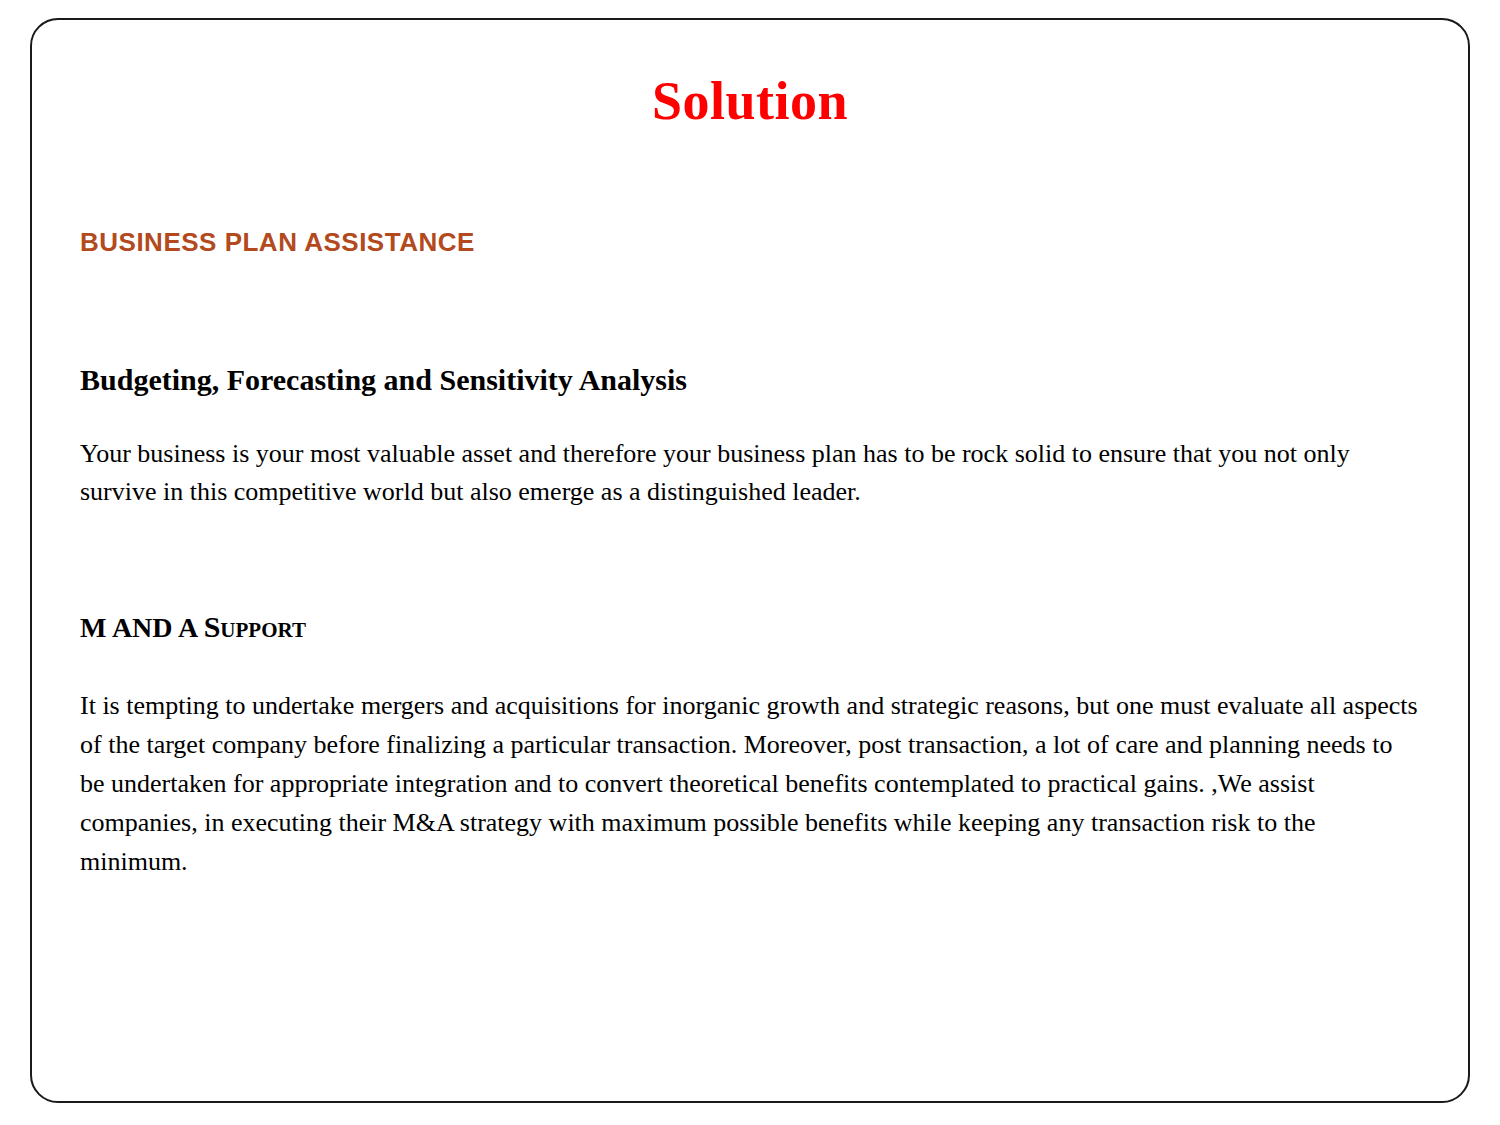Solution
BUSINESS PLAN ASSISTANCE
Budgeting, Forecasting and Sensitivity Analysis
Your business is your most valuable asset and therefore your business plan has to be rock solid to ensure that you not only survive in this competitive world but also emerge as a distinguished leader.
M AND A Support
It is tempting to undertake mergers and acquisitions for inorganic growth and strategic reasons, but one must evaluate all aspects of the target company before finalizing a particular transaction. Moreover, post transaction, a lot of care and planning needs to be undertaken for appropriate integration and to convert theoretical benefits contemplated to practical gains. ,We assist companies, in executing their M&A strategy with maximum possible benefits while keeping any transaction risk to the minimum.